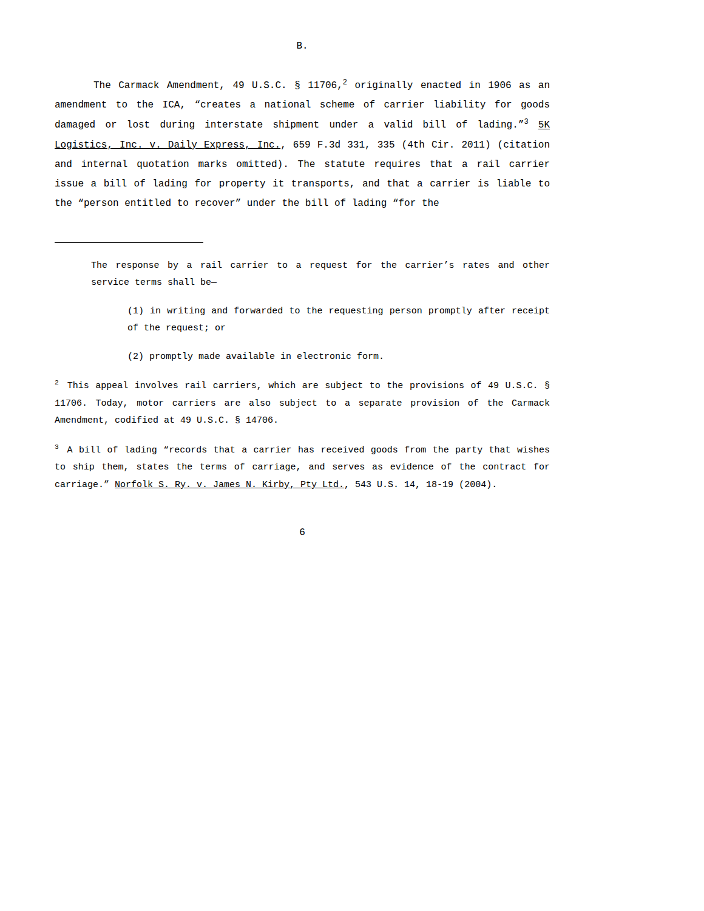B.
The Carmack Amendment, 49 U.S.C. § 11706,2 originally enacted in 1906 as an amendment to the ICA, “creates a national scheme of carrier liability for goods damaged or lost during interstate shipment under a valid bill of lading.”3 5K Logistics, Inc. v. Daily Express, Inc., 659 F.3d 331, 335 (4th Cir. 2011) (citation and internal quotation marks omitted). The statute requires that a rail carrier issue a bill of lading for property it transports, and that a carrier is liable to the “person entitled to recover” under the bill of lading “for the
The response by a rail carrier to a request for the carrier’s rates and other service terms shall be—
(1) in writing and forwarded to the requesting person promptly after receipt of the request; or
(2) promptly made available in electronic form.
2 This appeal involves rail carriers, which are subject to the provisions of 49 U.S.C. § 11706. Today, motor carriers are also subject to a separate provision of the Carmack Amendment, codified at 49 U.S.C. § 14706.
3 A bill of lading “records that a carrier has received goods from the party that wishes to ship them, states the terms of carriage, and serves as evidence of the contract for carriage.” Norfolk S. Ry. v. James N. Kirby, Pty Ltd., 543 U.S. 14, 18-19 (2004).
6